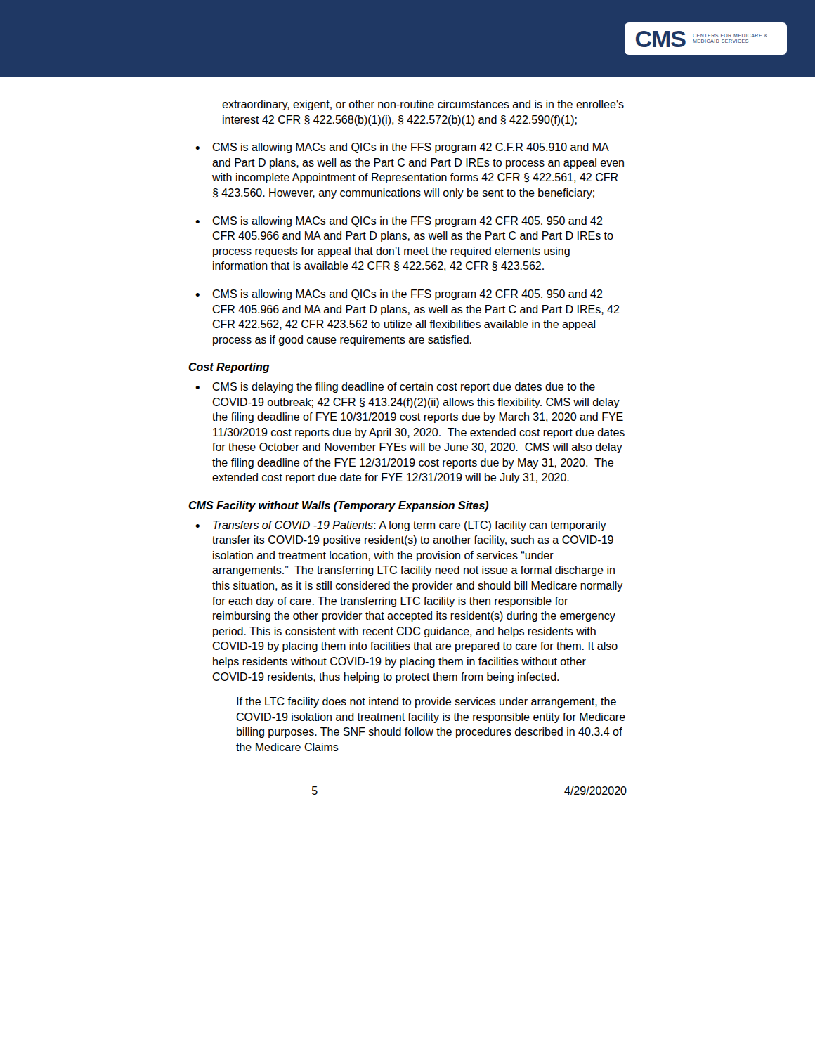CMS
Centers for Medicare & Medicaid Services
extraordinary, exigent, or other non-routine circumstances and is in the enrollee's interest 42 CFR § 422.568(b)(1)(i), § 422.572(b)(1) and § 422.590(f)(1);
CMS is allowing MACs and QICs in the FFS program 42 C.F.R 405.910 and MA and Part D plans, as well as the Part C and Part D IREs to process an appeal even with incomplete Appointment of Representation forms 42 CFR § 422.561, 42 CFR § 423.560. However, any communications will only be sent to the beneficiary;
CMS is allowing MACs and QICs in the FFS program 42 CFR 405. 950 and 42 CFR 405.966 and MA and Part D plans, as well as the Part C and Part D IREs to process requests for appeal that don’t meet the required elements using information that is available 42 CFR § 422.562, 42 CFR § 423.562.
CMS is allowing MACs and QICs in the FFS program 42 CFR 405. 950 and 42 CFR 405.966 and MA and Part D plans, as well as the Part C and Part D IREs, 42 CFR 422.562, 42 CFR 423.562 to utilize all flexibilities available in the appeal process as if good cause requirements are satisfied.
Cost Reporting
CMS is delaying the filing deadline of certain cost report due dates due to the COVID-19 outbreak; 42 CFR § 413.24(f)(2)(ii) allows this flexibility. CMS will delay the filing deadline of FYE 10/31/2019 cost reports due by March 31, 2020 and FYE 11/30/2019 cost reports due by April 30, 2020. The extended cost report due dates for these October and November FYEs will be June 30, 2020. CMS will also delay the filing deadline of the FYE 12/31/2019 cost reports due by May 31, 2020. The extended cost report due date for FYE 12/31/2019 will be July 31, 2020.
CMS Facility without Walls (Temporary Expansion Sites)
Transfers of COVID -19 Patients: A long term care (LTC) facility can temporarily transfer its COVID-19 positive resident(s) to another facility, such as a COVID-19 isolation and treatment location, with the provision of services “under arrangements.” The transferring LTC facility need not issue a formal discharge in this situation, as it is still considered the provider and should bill Medicare normally for each day of care. The transferring LTC facility is then responsible for reimbursing the other provider that accepted its resident(s) during the emergency period. This is consistent with recent CDC guidance, and helps residents with COVID-19 by placing them into facilities that are prepared to care for them. It also helps residents without COVID-19 by placing them in facilities without other COVID-19 residents, thus helping to protect them from being infected.
If the LTC facility does not intend to provide services under arrangement, the COVID-19 isolation and treatment facility is the responsible entity for Medicare billing purposes. The SNF should follow the procedures described in 40.3.4 of the Medicare Claims
5 4/29/202020